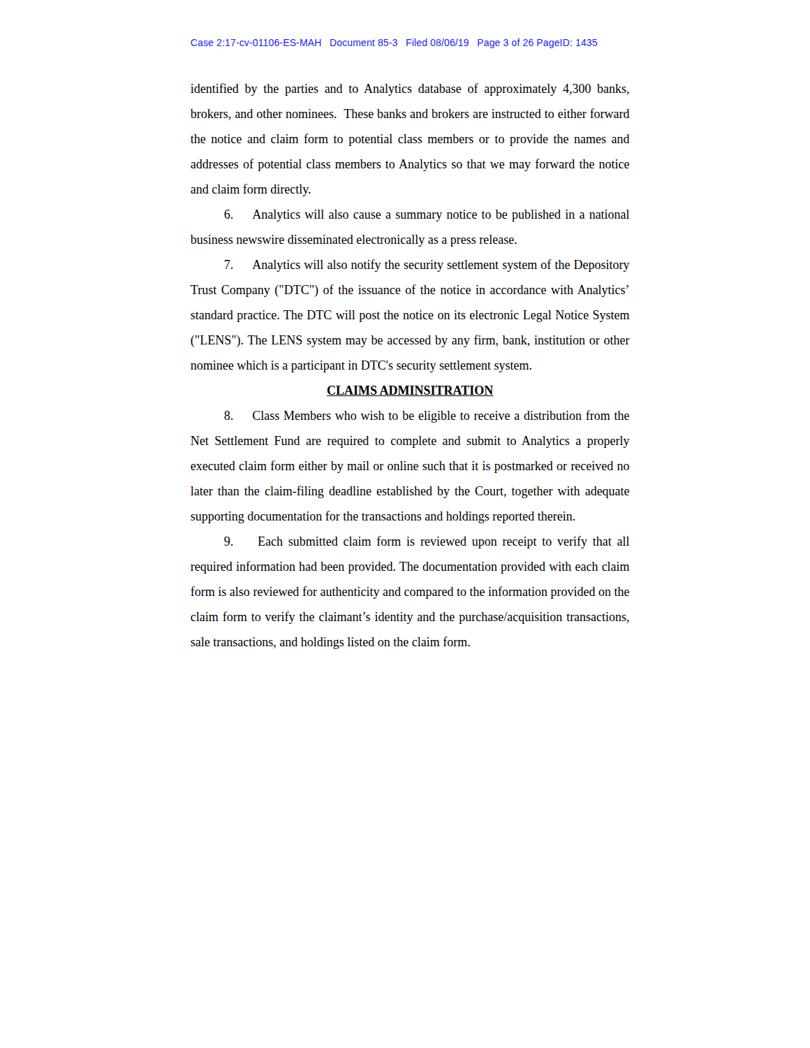Case 2:17-cv-01106-ES-MAH Document 85-3 Filed 08/06/19 Page 3 of 26 PageID: 1435
identified by the parties and to Analytics database of approximately 4,300 banks, brokers, and other nominees. These banks and brokers are instructed to either forward the notice and claim form to potential class members or to provide the names and addresses of potential class members to Analytics so that we may forward the notice and claim form directly.
6. Analytics will also cause a summary notice to be published in a national business newswire disseminated electronically as a press release.
7. Analytics will also notify the security settlement system of the Depository Trust Company ("DTC") of the issuance of the notice in accordance with Analytics’ standard practice. The DTC will post the notice on its electronic Legal Notice System ("LENS"). The LENS system may be accessed by any firm, bank, institution or other nominee which is a participant in DTC's security settlement system.
CLAIMS ADMINSITRATION
8. Class Members who wish to be eligible to receive a distribution from the Net Settlement Fund are required to complete and submit to Analytics a properly executed claim form either by mail or online such that it is postmarked or received no later than the claim-filing deadline established by the Court, together with adequate supporting documentation for the transactions and holdings reported therein.
9. Each submitted claim form is reviewed upon receipt to verify that all required information had been provided. The documentation provided with each claim form is also reviewed for authenticity and compared to the information provided on the claim form to verify the claimant’s identity and the purchase/acquisition transactions, sale transactions, and holdings listed on the claim form.